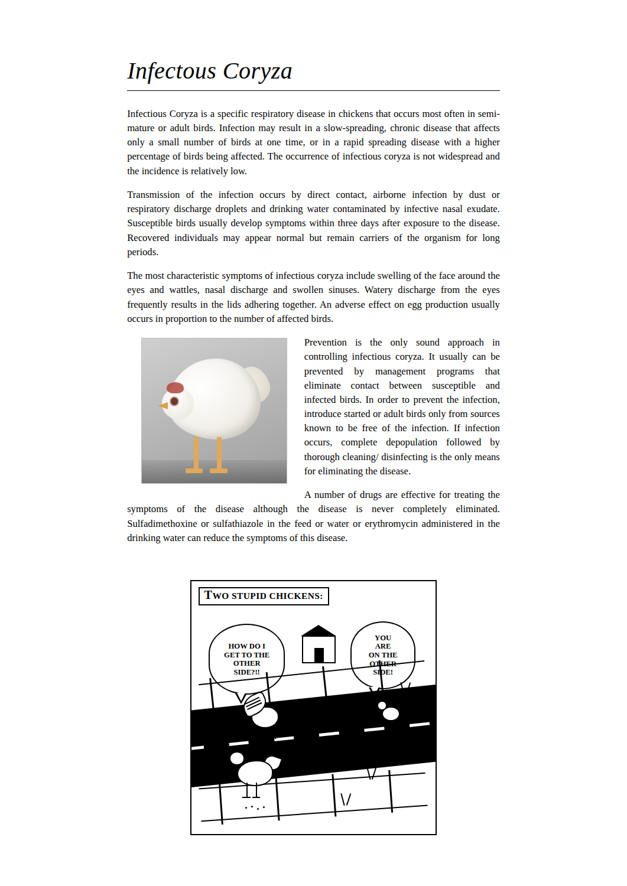Infectous Coryza
Infectious Coryza is a specific respiratory disease in chickens that occurs most often in semi-mature or adult birds. Infection may result in a slow-spreading, chronic disease that affects only a small number of birds at one time, or in a rapid spreading disease with a higher percentage of birds being affected. The occurrence of infectious coryza is not widespread and the incidence is relatively low.
Transmission of the infection occurs by direct contact, airborne infection by dust or respiratory discharge droplets and drinking water contaminated by infective nasal exudate. Susceptible birds usually develop symptoms within three days after exposure to the disease. Recovered individuals may appear normal but remain carriers of the organism for long periods.
The most characteristic symptoms of infectious coryza include swelling of the face around the eyes and wattles, nasal discharge and swollen sinuses. Watery discharge from the eyes frequently results in the lids adhering together. An adverse effect on egg production usually occurs in proportion to the number of affected birds.
Prevention is the only sound approach in controlling infectious coryza. It usually can be prevented by management programs that eliminate contact between susceptible and infected birds. In order to prevent the infection, introduce started or adult birds only from sources known to be free of the infection. If infection occurs, complete depopulation followed by thorough cleaning/ disinfecting is the only means for eliminating the disease.
A number of drugs are effective for treating the symptoms of the disease although the disease is never completely eliminated. Sulfadimethoxine or sulfathiazole in the feed or water or erythromycin administered in the drinking water can reduce the symptoms of this disease.
TWO STUPID CHICKENS:
HOW DO I
GET TO THE
OTHER
SIDE?!!
YOU
ARE
ON THE
OTHER
SIDE!